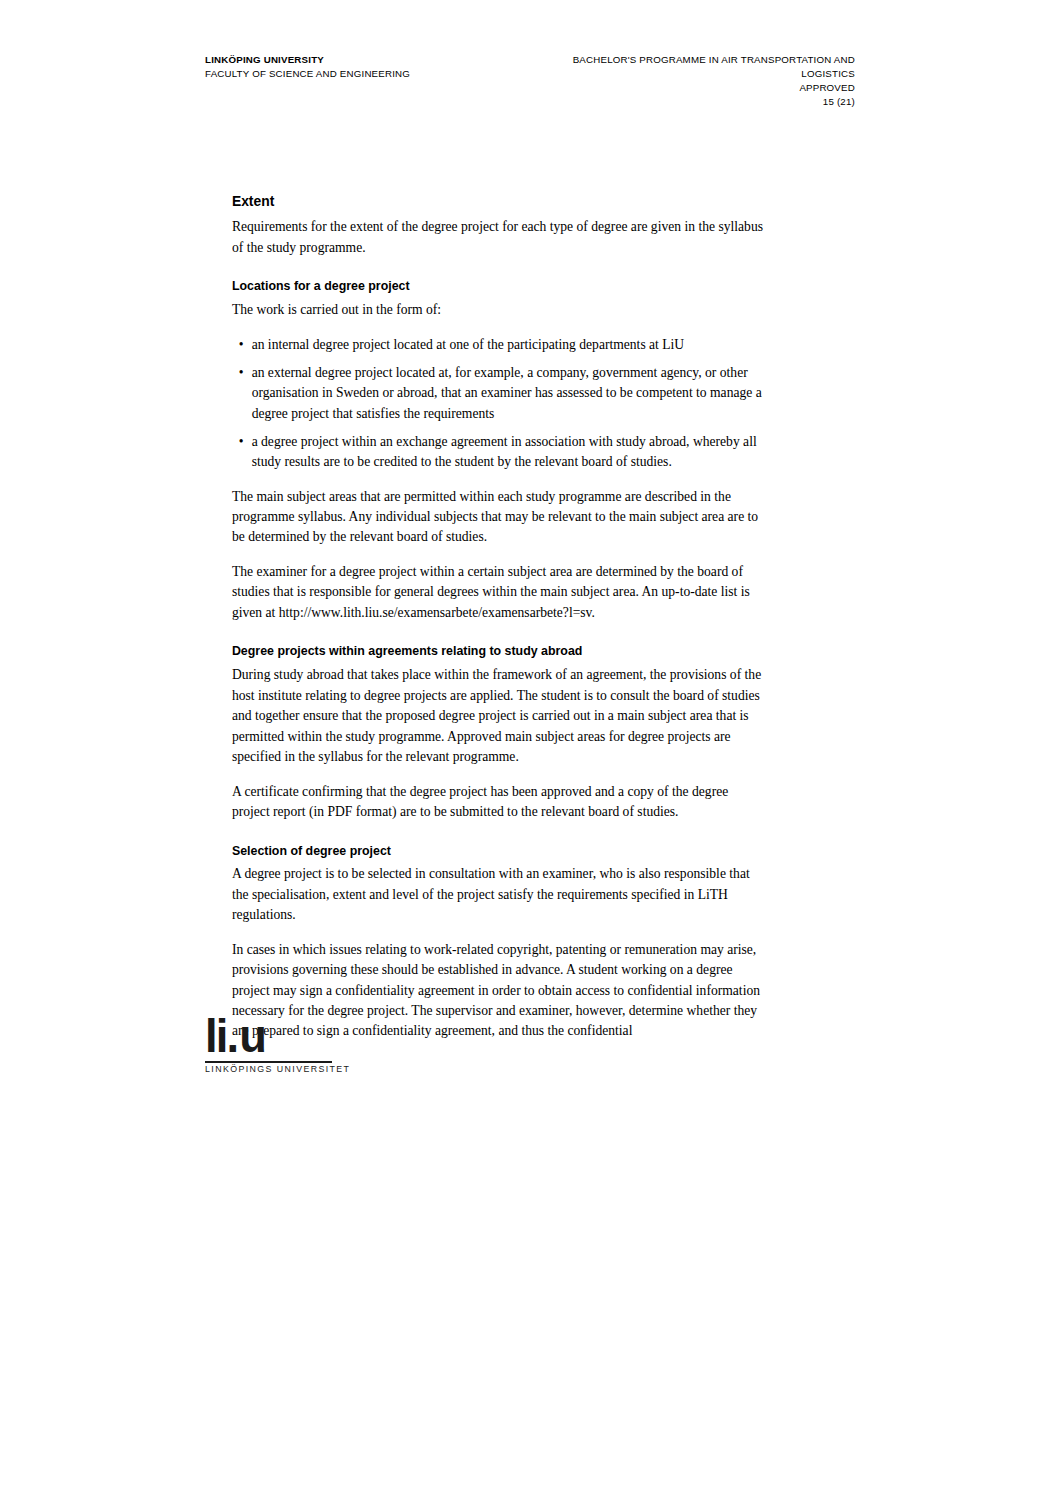Linköping University
Faculty of Science and Engineering
Bachelor's Programme in Air Transportation and
Logistics
Approved
15 (21)
Extent
Requirements for the extent of the degree project for each type of degree are given in the syllabus of the study programme.
Locations for a degree project
The work is carried out in the form of:
an internal degree project located at one of the participating departments at LiU
an external degree project located at, for example, a company, government agency, or other organisation in Sweden or abroad, that an examiner has assessed to be competent to manage a degree project that satisfies the requirements
a degree project within an exchange agreement in association with study abroad, whereby all study results are to be credited to the student by the relevant board of studies.
The main subject areas that are permitted within each study programme are described in the programme syllabus. Any individual subjects that may be relevant to the main subject area are to be determined by the relevant board of studies.
The examiner for a degree project within a certain subject area are determined by the board of studies that is responsible for general degrees within the main subject area. An up-to-date list is given at http://www.lith.liu.se/examensarbete/examensarbete?l=sv.
Degree projects within agreements relating to study abroad
During study abroad that takes place within the framework of an agreement, the provisions of the host institute relating to degree projects are applied. The student is to consult the board of studies and together ensure that the proposed degree project is carried out in a main subject area that is permitted within the study programme. Approved main subject areas for degree projects are specified in the syllabus for the relevant programme.
A certificate confirming that the degree project has been approved and a copy of the degree project report (in PDF format) are to be submitted to the relevant board of studies.
Selection of degree project
A degree project is to be selected in consultation with an examiner, who is also responsible that the specialisation, extent and level of the project satisfy the requirements specified in LiTH regulations.
In cases in which issues relating to work-related copyright, patenting or remuneration may arise, provisions governing these should be established in advance. A student working on a degree project may sign a confidentiality agreement in order to obtain access to confidential information necessary for the degree project. The supervisor and examiner, however, determine whether they are prepared to sign a confidentiality agreement, and thus the confidential
li. u
Linköpings universitet